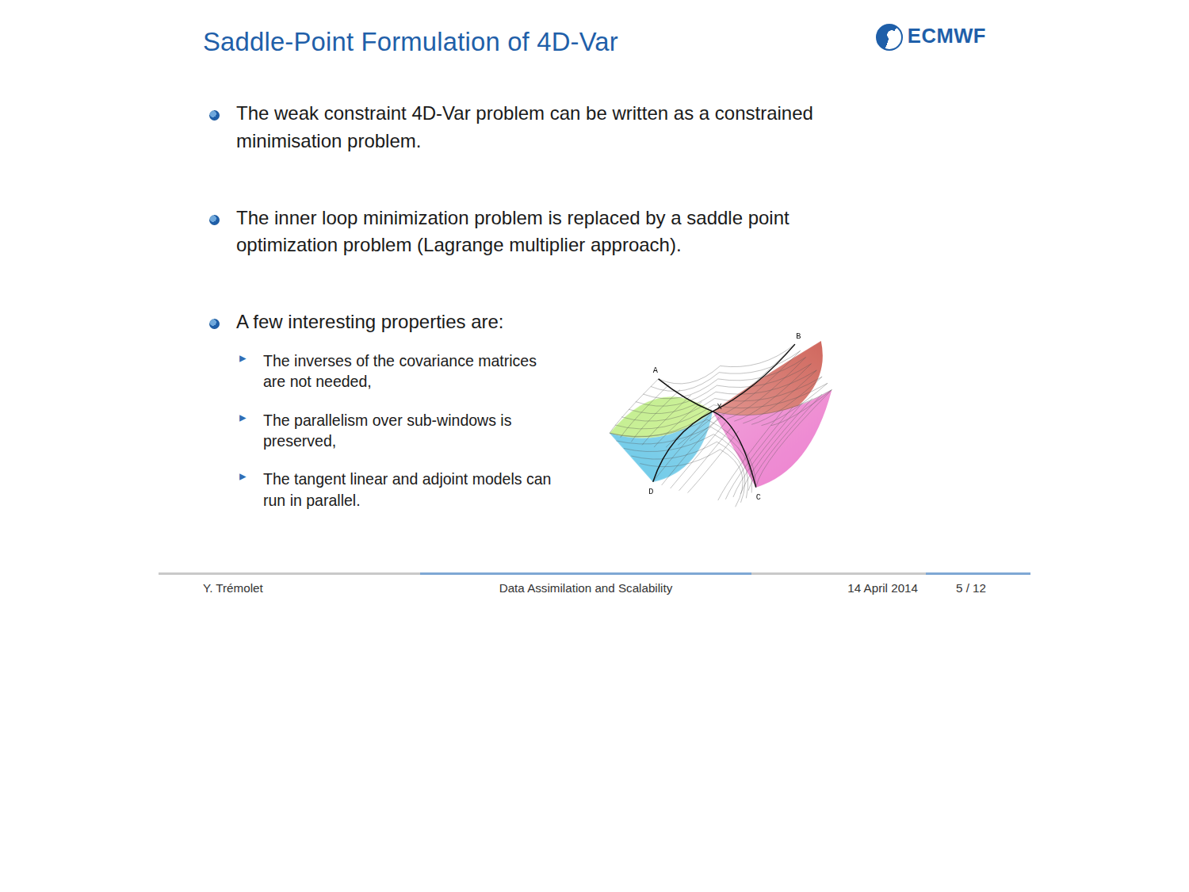Saddle-Point Formulation of 4D-Var
ECMWF
The weak constraint 4D-Var problem can be written as a constrained minimisation problem.
The inner loop minimization problem is replaced by a saddle point optimization problem (Lagrange multiplier approach).
A few interesting properties are:
The inverses of the covariance matrices are not needed,
The parallelism over sub-windows is preserved,
The tangent linear and adjoint models can run in parallel.
A B C D X
Y. Trémolet
Data Assimilation and Scalability
14 April 2014
5 / 12